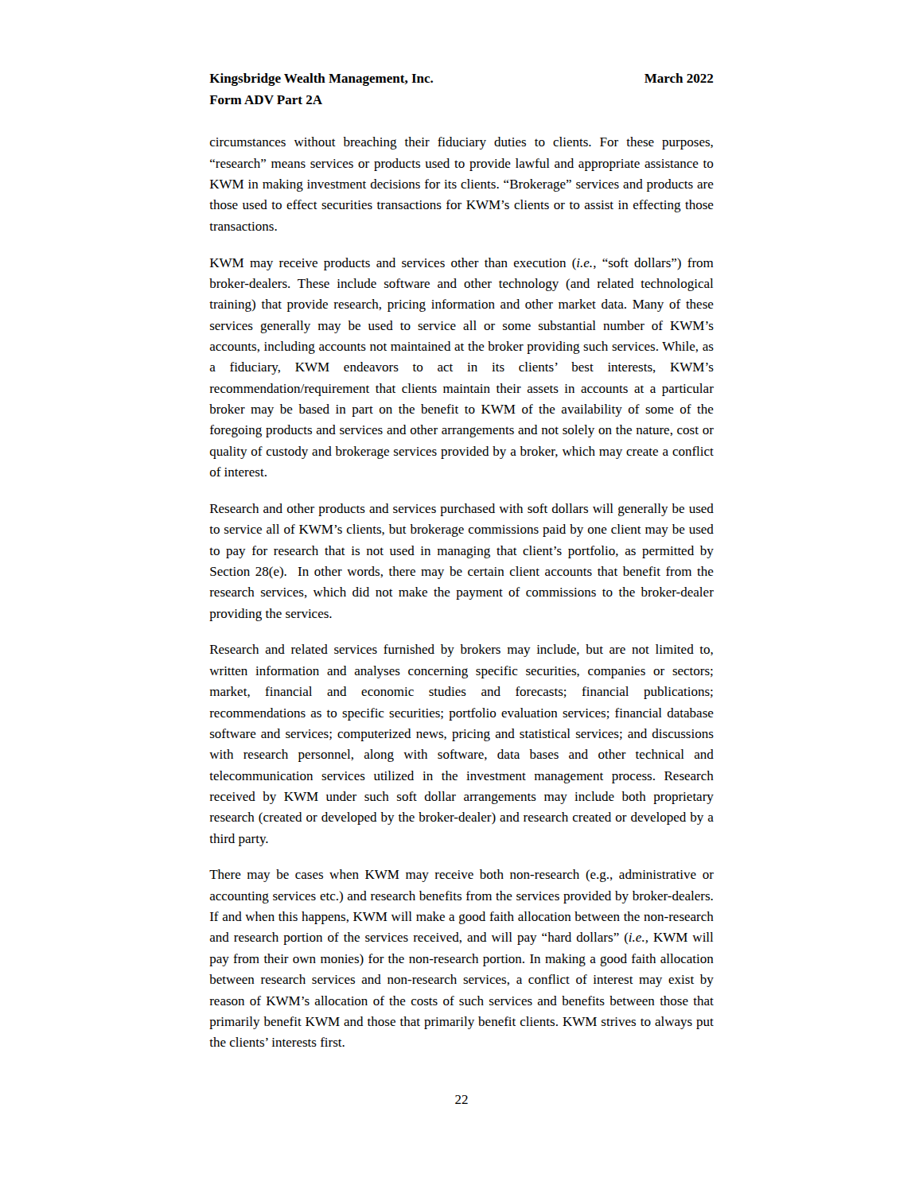Kingsbridge Wealth Management, Inc.
Form ADV Part 2A
March 2022
circumstances without breaching their fiduciary duties to clients. For these purposes, “research” means services or products used to provide lawful and appropriate assistance to KWM in making investment decisions for its clients. “Brokerage” services and products are those used to effect securities transactions for KWM’s clients or to assist in effecting those transactions.
KWM may receive products and services other than execution (i.e., “soft dollars”) from broker-dealers. These include software and other technology (and related technological training) that provide research, pricing information and other market data. Many of these services generally may be used to service all or some substantial number of KWM’s accounts, including accounts not maintained at the broker providing such services. While, as a fiduciary, KWM endeavors to act in its clients’ best interests, KWM’s recommendation/requirement that clients maintain their assets in accounts at a particular broker may be based in part on the benefit to KWM of the availability of some of the foregoing products and services and other arrangements and not solely on the nature, cost or quality of custody and brokerage services provided by a broker, which may create a conflict of interest.
Research and other products and services purchased with soft dollars will generally be used to service all of KWM’s clients, but brokerage commissions paid by one client may be used to pay for research that is not used in managing that client’s portfolio, as permitted by Section 28(e). In other words, there may be certain client accounts that benefit from the research services, which did not make the payment of commissions to the broker-dealer providing the services.
Research and related services furnished by brokers may include, but are not limited to, written information and analyses concerning specific securities, companies or sectors; market, financial and economic studies and forecasts; financial publications; recommendations as to specific securities; portfolio evaluation services; financial database software and services; computerized news, pricing and statistical services; and discussions with research personnel, along with software, data bases and other technical and telecommunication services utilized in the investment management process. Research received by KWM under such soft dollar arrangements may include both proprietary research (created or developed by the broker-dealer) and research created or developed by a third party.
There may be cases when KWM may receive both non-research (e.g., administrative or accounting services etc.) and research benefits from the services provided by broker-dealers. If and when this happens, KWM will make a good faith allocation between the non-research and research portion of the services received, and will pay “hard dollars” (i.e., KWM will pay from their own monies) for the non-research portion. In making a good faith allocation between research services and non-research services, a conflict of interest may exist by reason of KWM’s allocation of the costs of such services and benefits between those that primarily benefit KWM and those that primarily benefit clients. KWM strives to always put the clients’ interests first.
22